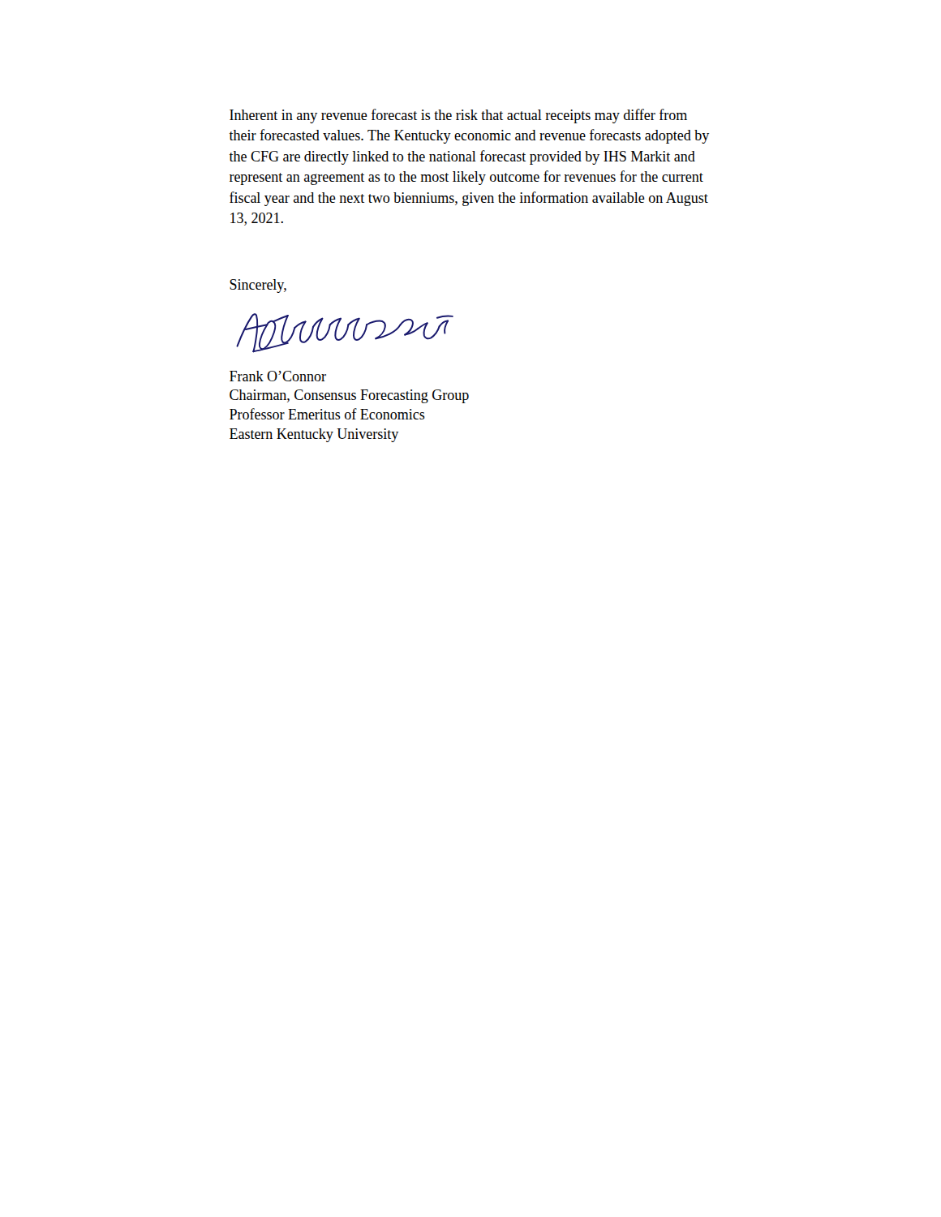Inherent in any revenue forecast is the risk that actual receipts may differ from their forecasted values. The Kentucky economic and revenue forecasts adopted by the CFG are directly linked to the national forecast provided by IHS Markit and represent an agreement as to the most likely outcome for revenues for the current fiscal year and the next two bienniums, given the information available on August 13, 2021.
Sincerely,
Frank O’Connor
Chairman, Consensus Forecasting Group
Professor Emeritus of Economics
Eastern Kentucky University